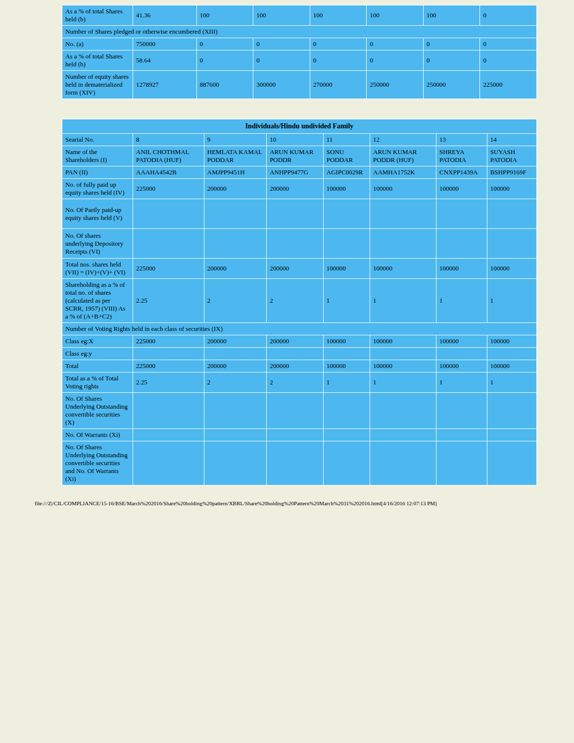| As a % of total Shares held (b) | 41.36 | 100 | 100 | 100 | 100 | 100 | 0 |
| Number of Shares pledged or otherwise encumbered (XIII) |
| No. (a) | 750000 | 0 | 0 | 0 | 0 | 0 | 0 |
| As a % of total Shares held (b) | 58.64 | 0 | 0 | 0 | 0 | 0 | 0 |
| Number of equity shares held in dematerialized form (XIV) | 1278927 | 887600 | 300000 | 270000 | 250000 | 250000 | 225000 |
| Individuals/Hindu undivided Family |
| Searial No. | 8 | 9 | 10 | 11 | 12 | 13 | 14 |
| Name of the Shareholders (I) | ANIL CHOTHMAL PATODIA (HUF) | HEMLATA KAMAL PODDAR | ARUN KUMAR PODDR | SONU PODDAR | ARUN KUMAR PODDR (HUF) | SHREYA PATODIA | SUYASH PATODIA |
| PAN (II) | AAAHA4542B | AMJPP9451H | ANHPP9477G | AGIPC0029R | AAMHA1752K | CNXPP1439A | BSHPP9169F |
| No. of fully paid up equity shares held (IV) | 225000 | 200000 | 200000 | 100000 | 100000 | 100000 | 100000 |
| No. Of Partly paid-up equity shares held (V) | | | | | | | |
| No. Of shares underlying Depository Receipts (VI) | | | | | | | |
| Total nos. shares held (VII) = (IV)+(V)+ (VI) | 225000 | 200000 | 200000 | 100000 | 100000 | 100000 | 100000 |
| Shareholding as a % of total no. of shares (calculated as per SCRR, 1957) (VIII) As a % of (A+B+C2) | 2.25 | 2 | 2 | 1 | 1 | 1 | 1 |
| Number of Voting Rights held in each class of securities (IX) |
| Class eg:X | 225000 | 200000 | 200000 | 100000 | 100000 | 100000 | 100000 |
| Class eg:y | | | | | | | |
| Total | 225000 | 200000 | 200000 | 100000 | 100000 | 100000 | 100000 |
| Total as a % of Total Voting rights | 2.25 | 2 | 2 | 1 | 1 | 1 | 1 |
| No. Of Shares Underlying Outstanding convertible securities (X) | | | | | | | |
| No. Of Warrants (Xi) | | | | | | | |
| No. Of Shares Underlying Outstanding convertible securities and No. Of Warrants (Xi) | | | | | | | |
file:///Z|/CIL/COMPLIANCE/15-16/BSE/March%202016/Share%20holding%20pattern/XBRL/Share%20holding%20Pattern%20March%2031%202016.html[4/16/2016 12:07:13 PM]